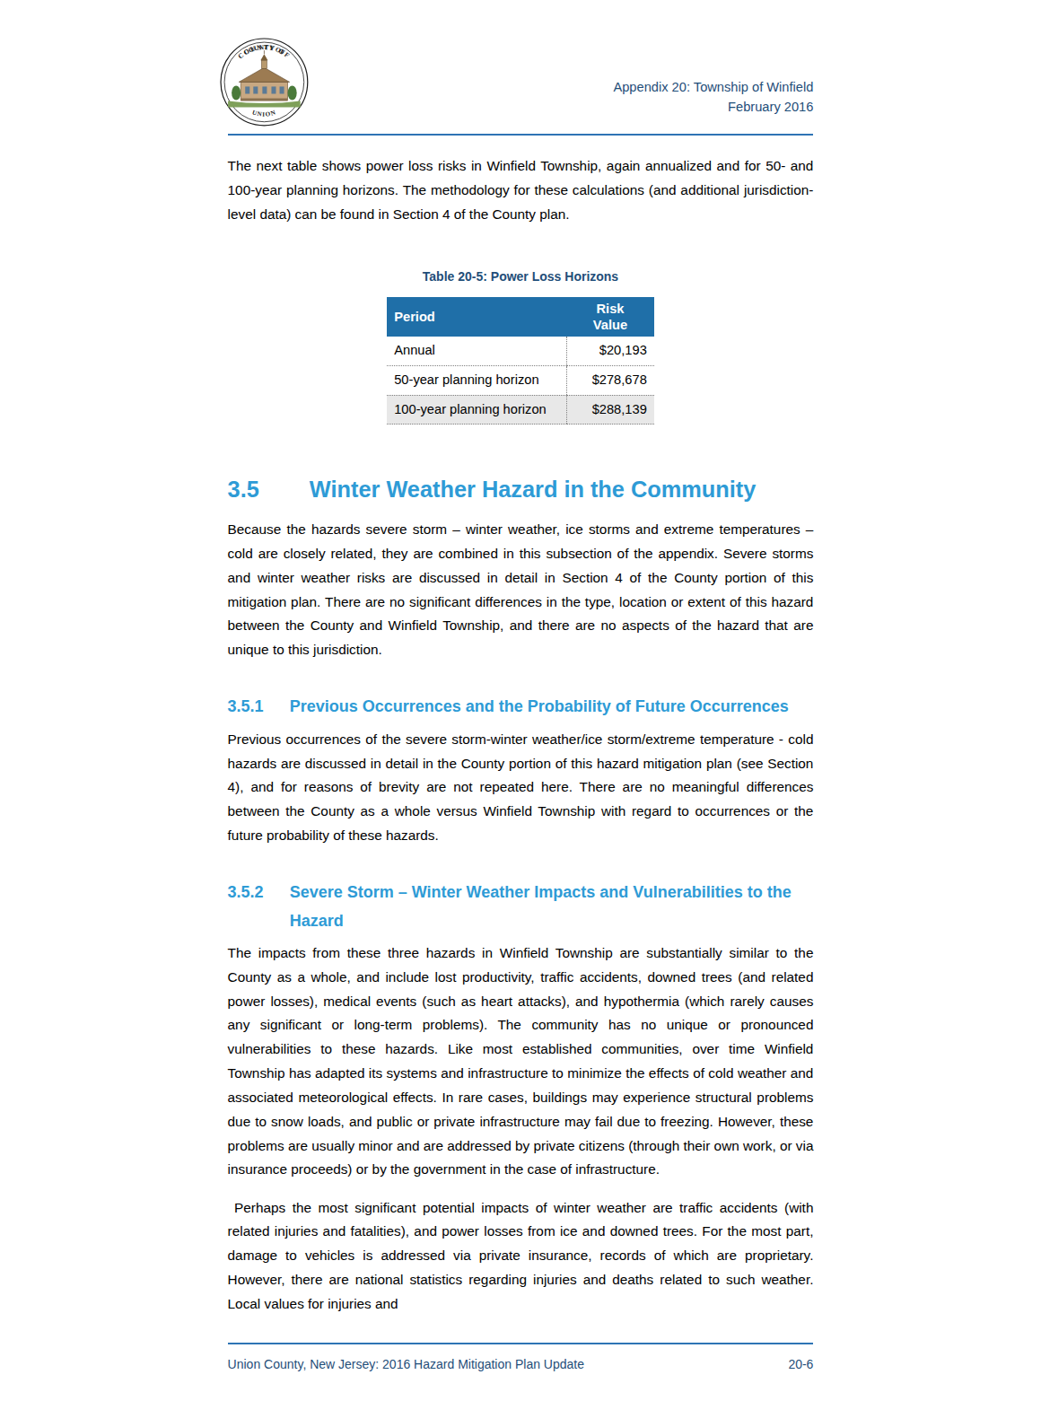COUNTY OF COUNTY OF UNION
Appendix 20: Township of Winfield
February 2016
The next table shows power loss risks in Winfield Township, again annualized and for 50- and 100-year planning horizons. The methodology for these calculations (and additional jurisdiction-level data) can be found in Section 4 of the County plan.
Table 20-5: Power Loss Horizons
| Period | Risk Value |
| --- | --- |
| Annual | $20,193 |
| 50-year planning horizon | $278,678 |
| 100-year planning horizon | $288,139 |
3.5 Winter Weather Hazard in the Community
Because the hazards severe storm – winter weather, ice storms and extreme temperatures – cold are closely related, they are combined in this subsection of the appendix. Severe storms and winter weather risks are discussed in detail in Section 4 of the County portion of this mitigation plan. There are no significant differences in the type, location or extent of this hazard between the County and Winfield Township, and there are no aspects of the hazard that are unique to this jurisdiction.
3.5.1 Previous Occurrences and the Probability of Future Occurrences
Previous occurrences of the severe storm-winter weather/ice storm/extreme temperature - cold hazards are discussed in detail in the County portion of this hazard mitigation plan (see Section 4), and for reasons of brevity are not repeated here. There are no meaningful differences between the County as a whole versus Winfield Township with regard to occurrences or the future probability of these hazards.
3.5.2 Severe Storm – Winter Weather Impacts and Vulnerabilities to the Hazard
The impacts from these three hazards in Winfield Township are substantially similar to the County as a whole, and include lost productivity, traffic accidents, downed trees (and related power losses), medical events (such as heart attacks), and hypothermia (which rarely causes any significant or long-term problems). The community has no unique or pronounced vulnerabilities to these hazards. Like most established communities, over time Winfield Township has adapted its systems and infrastructure to minimize the effects of cold weather and associated meteorological effects. In rare cases, buildings may experience structural problems due to snow loads, and public or private infrastructure may fail due to freezing. However, these problems are usually minor and are addressed by private citizens (through their own work, or via insurance proceeds) or by the government in the case of infrastructure.
Perhaps the most significant potential impacts of winter weather are traffic accidents (with related injuries and fatalities), and power losses from ice and downed trees. For the most part, damage to vehicles is addressed via private insurance, records of which are proprietary. However, there are national statistics regarding injuries and deaths related to such weather. Local values for injuries and
Union County, New Jersey: 2016 Hazard Mitigation Plan Update 20-6